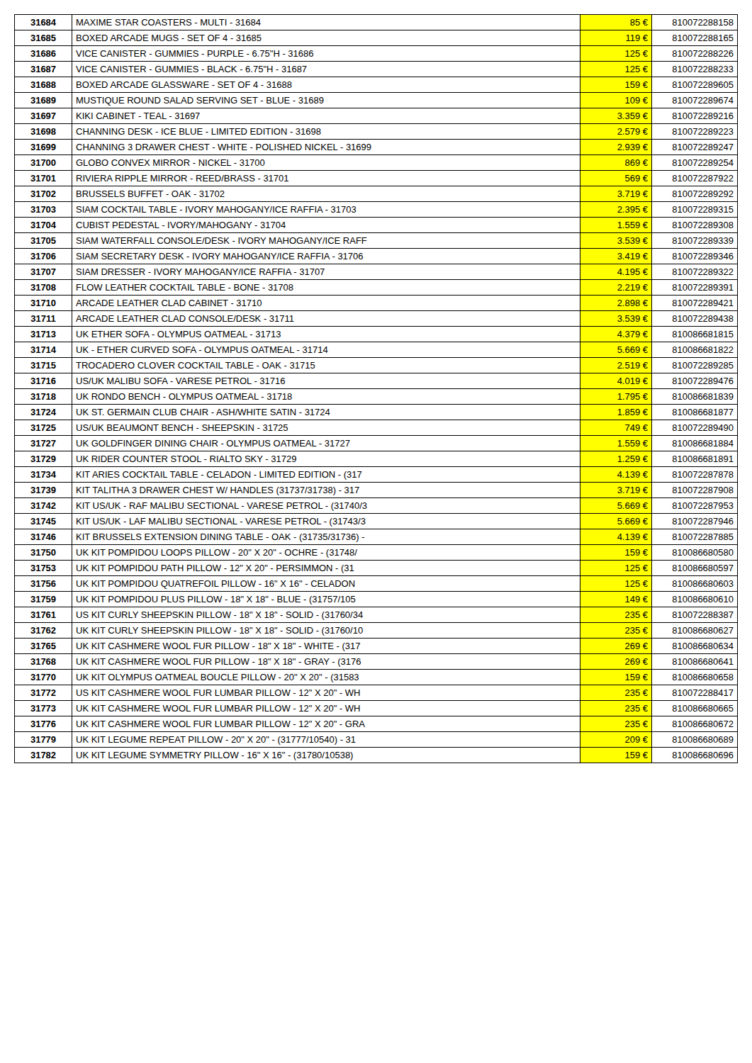| 31684 | MAXIME STAR COASTERS - MULTI - 31684 | 85 € | 810072288158 |
| 31685 | BOXED ARCADE MUGS - SET OF 4 - 31685 | 119 € | 810072288165 |
| 31686 | VICE CANISTER - GUMMIES - PURPLE - 6.75"H - 31686 | 125 € | 810072288226 |
| 31687 | VICE CANISTER - GUMMIES - BLACK - 6.75"H - 31687 | 125 € | 810072288233 |
| 31688 | BOXED ARCADE GLASSWARE - SET OF 4 - 31688 | 159 € | 810072289605 |
| 31689 | MUSTIQUE ROUND SALAD SERVING SET - BLUE - 31689 | 109 € | 810072289674 |
| 31697 | KIKI CABINET - TEAL - 31697 | 3.359 € | 810072289216 |
| 31698 | CHANNING DESK - ICE BLUE - LIMITED EDITION - 31698 | 2.579 € | 810072289223 |
| 31699 | CHANNING 3 DRAWER CHEST - WHITE - POLISHED NICKEL - 31699 | 2.939 € | 810072289247 |
| 31700 | GLOBO CONVEX MIRROR - NICKEL - 31700 | 869 € | 810072289254 |
| 31701 | RIVIERA RIPPLE MIRROR - REED/BRASS - 31701 | 569 € | 810072287922 |
| 31702 | BRUSSELS BUFFET - OAK - 31702 | 3.719 € | 810072289292 |
| 31703 | SIAM COCKTAIL TABLE - IVORY MAHOGANY/ICE RAFFIA - 31703 | 2.395 € | 810072289315 |
| 31704 | CUBIST PEDESTAL - IVORY/MAHOGANY - 31704 | 1.559 € | 810072289308 |
| 31705 | SIAM WATERFALL CONSOLE/DESK - IVORY MAHOGANY/ICE RAFF | 3.539 € | 810072289339 |
| 31706 | SIAM SECRETARY DESK - IVORY MAHOGANY/ICE RAFFIA - 31706 | 3.419 € | 810072289346 |
| 31707 | SIAM DRESSER - IVORY MAHOGANY/ICE RAFFIA - 31707 | 4.195 € | 810072289322 |
| 31708 | FLOW LEATHER COCKTAIL TABLE - BONE - 31708 | 2.219 € | 810072289391 |
| 31710 | ARCADE LEATHER CLAD CABINET - 31710 | 2.898 € | 810072289421 |
| 31711 | ARCADE LEATHER CLAD CONSOLE/DESK - 31711 | 3.539 € | 810072289438 |
| 31713 | UK ETHER SOFA - OLYMPUS OATMEAL - 31713 | 4.379 € | 810086681815 |
| 31714 | UK - ETHER CURVED SOFA - OLYMPUS OATMEAL - 31714 | 5.669 € | 810086681822 |
| 31715 | TROCADERO CLOVER COCKTAIL TABLE - OAK - 31715 | 2.519 € | 810072289285 |
| 31716 | US/UK MALIBU SOFA - VARESE PETROL - 31716 | 4.019 € | 810072289476 |
| 31718 | UK RONDO BENCH - OLYMPUS OATMEAL - 31718 | 1.795 € | 810086681839 |
| 31724 | UK ST. GERMAIN CLUB CHAIR - ASH/WHITE SATIN - 31724 | 1.859 € | 810086681877 |
| 31725 | US/UK BEAUMONT BENCH - SHEEPSKIN - 31725 | 749 € | 810072289490 |
| 31727 | UK GOLDFINGER DINING CHAIR - OLYMPUS OATMEAL - 31727 | 1.559 € | 810086681884 |
| 31729 | UK RIDER COUNTER STOOL - RIALTO SKY - 31729 | 1.259 € | 810086681891 |
| 31734 | KIT ARIES COCKTAIL TABLE - CELADON - LIMITED EDITION - (317 | 4.139 € | 810072287878 |
| 31739 | KIT TALITHA 3 DRAWER CHEST W/ HANDLES (31737/31738) - 317 | 3.719 € | 810072287908 |
| 31742 | KIT US/UK - RAF MALIBU SECTIONAL - VARESE PETROL - (31740/3 | 5.669 € | 810072287953 |
| 31745 | KIT US/UK - LAF MALIBU SECTIONAL - VARESE PETROL - (31743/3 | 5.669 € | 810072287946 |
| 31746 | KIT BRUSSELS EXTENSION DINING TABLE - OAK - (31735/31736) - | 4.139 € | 810072287885 |
| 31750 | UK KIT POMPIDOU LOOPS PILLOW - 20" X 20" - OCHRE - (31748/ | 159 € | 810086680580 |
| 31753 | UK KIT POMPIDOU PATH PILLOW - 12" X 20" - PERSIMMON - (31 | 125 € | 810086680597 |
| 31756 | UK KIT POMPIDOU QUATREFOIL PILLOW - 16" X 16" - CELADON | 125 € | 810086680603 |
| 31759 | UK KIT POMPIDOU PLUS PILLOW - 18" X 18" - BLUE - (31757/105 | 149 € | 810086680610 |
| 31761 | US KIT CURLY SHEEPSKIN PILLOW - 18" X 18" - SOLID - (31760/34 | 235 € | 810072288387 |
| 31762 | UK KIT CURLY SHEEPSKIN PILLOW - 18" X 18" - SOLID - (31760/10 | 235 € | 810086680627 |
| 31765 | UK KIT CASHMERE WOOL FUR PILLOW - 18" X 18" - WHITE - (317 | 269 € | 810086680634 |
| 31768 | UK KIT CASHMERE WOOL FUR PILLOW - 18" X 18" - GRAY - (3176 | 269 € | 810086680641 |
| 31770 | UK KIT OLYMPUS OATMEAL BOUCLE PILLOW - 20" X 20" - (31583 | 159 € | 810086680658 |
| 31772 | US KIT CASHMERE WOOL FUR LUMBAR PILLOW - 12" X 20" - WH | 235 € | 810072288417 |
| 31773 | UK KIT CASHMERE WOOL FUR LUMBAR PILLOW - 12" X 20" - WH | 235 € | 810086680665 |
| 31776 | UK KIT CASHMERE WOOL FUR LUMBAR PILLOW - 12" X 20" - GRA | 235 € | 810086680672 |
| 31779 | UK KIT LEGUME REPEAT PILLOW - 20" X 20" - (31777/10540) - 31 | 209 € | 810086680689 |
| 31782 | UK KIT LEGUME SYMMETRY PILLOW - 16" X 16" - (31780/10538) | 159 € | 810086680696 |